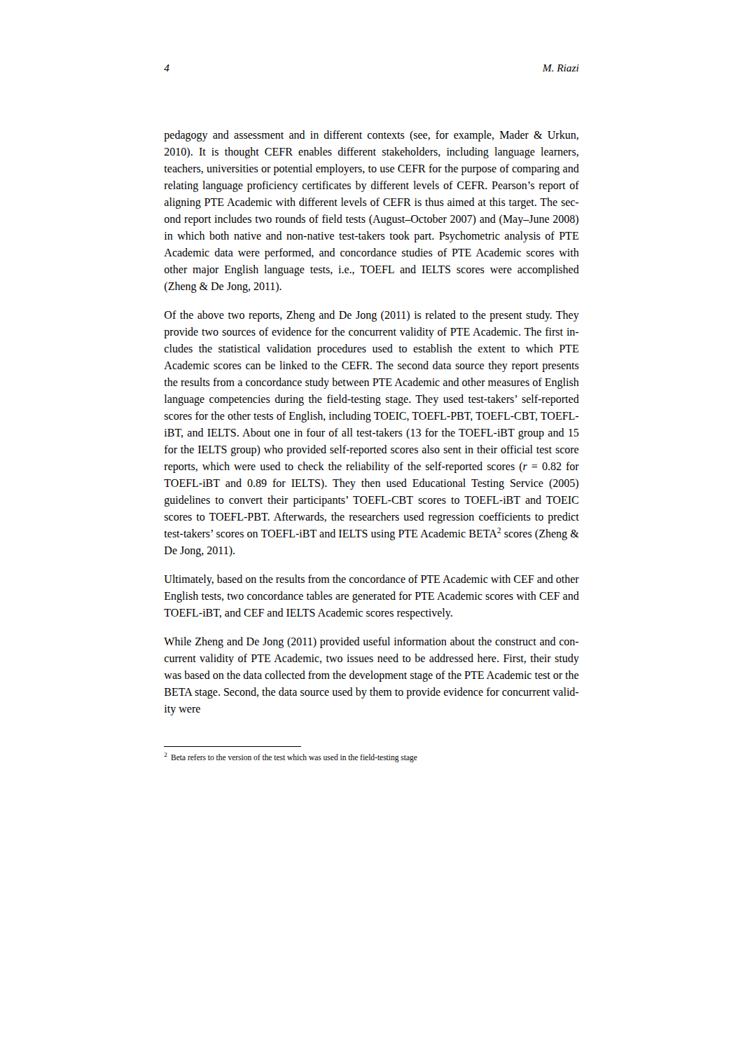4 M. Riazi
pedagogy and assessment and in different contexts (see, for example, Mader & Urkun, 2010). It is thought CEFR enables different stakeholders, including language learners, teachers, universities or potential employers, to use CEFR for the purpose of comparing and relating language proficiency certificates by different levels of CEFR. Pearson’s report of aligning PTE Academic with different levels of CEFR is thus aimed at this target. The second report includes two rounds of field tests (August–October 2007) and (May–June 2008) in which both native and non-native test-takers took part. Psychometric analysis of PTE Academic data were performed, and concordance studies of PTE Academic scores with other major English language tests, i.e., TOEFL and IELTS scores were accomplished (Zheng & De Jong, 2011).
Of the above two reports, Zheng and De Jong (2011) is related to the present study. They provide two sources of evidence for the concurrent validity of PTE Academic. The first includes the statistical validation procedures used to establish the extent to which PTE Academic scores can be linked to the CEFR. The second data source they report presents the results from a concordance study between PTE Academic and other measures of English language competencies during the field-testing stage. They used test-takers’ self-reported scores for the other tests of English, including TOEIC, TOEFL-PBT, TOEFL-CBT, TOEFL-iBT, and IELTS. About one in four of all test-takers (13 for the TOEFL-iBT group and 15 for the IELTS group) who provided self-reported scores also sent in their official test score reports, which were used to check the reliability of the self-reported scores (r = 0.82 for TOEFL-iBT and 0.89 for IELTS). They then used Educational Testing Service (2005) guidelines to convert their participants’ TOEFL-CBT scores to TOEFL-iBT and TOEIC scores to TOEFL-PBT. Afterwards, the researchers used regression coefficients to predict test-takers’ scores on TOEFL-iBT and IELTS using PTE Academic BETA2 scores (Zheng & De Jong, 2011).
Ultimately, based on the results from the concordance of PTE Academic with CEF and other English tests, two concordance tables are generated for PTE Academic scores with CEF and TOEFL-iBT, and CEF and IELTS Academic scores respectively.
While Zheng and De Jong (2011) provided useful information about the construct and concurrent validity of PTE Academic, two issues need to be addressed here. First, their study was based on the data collected from the development stage of the PTE Academic test or the BETA stage. Second, the data source used by them to provide evidence for concurrent validity were
2 Beta refers to the version of the test which was used in the field-testing stage